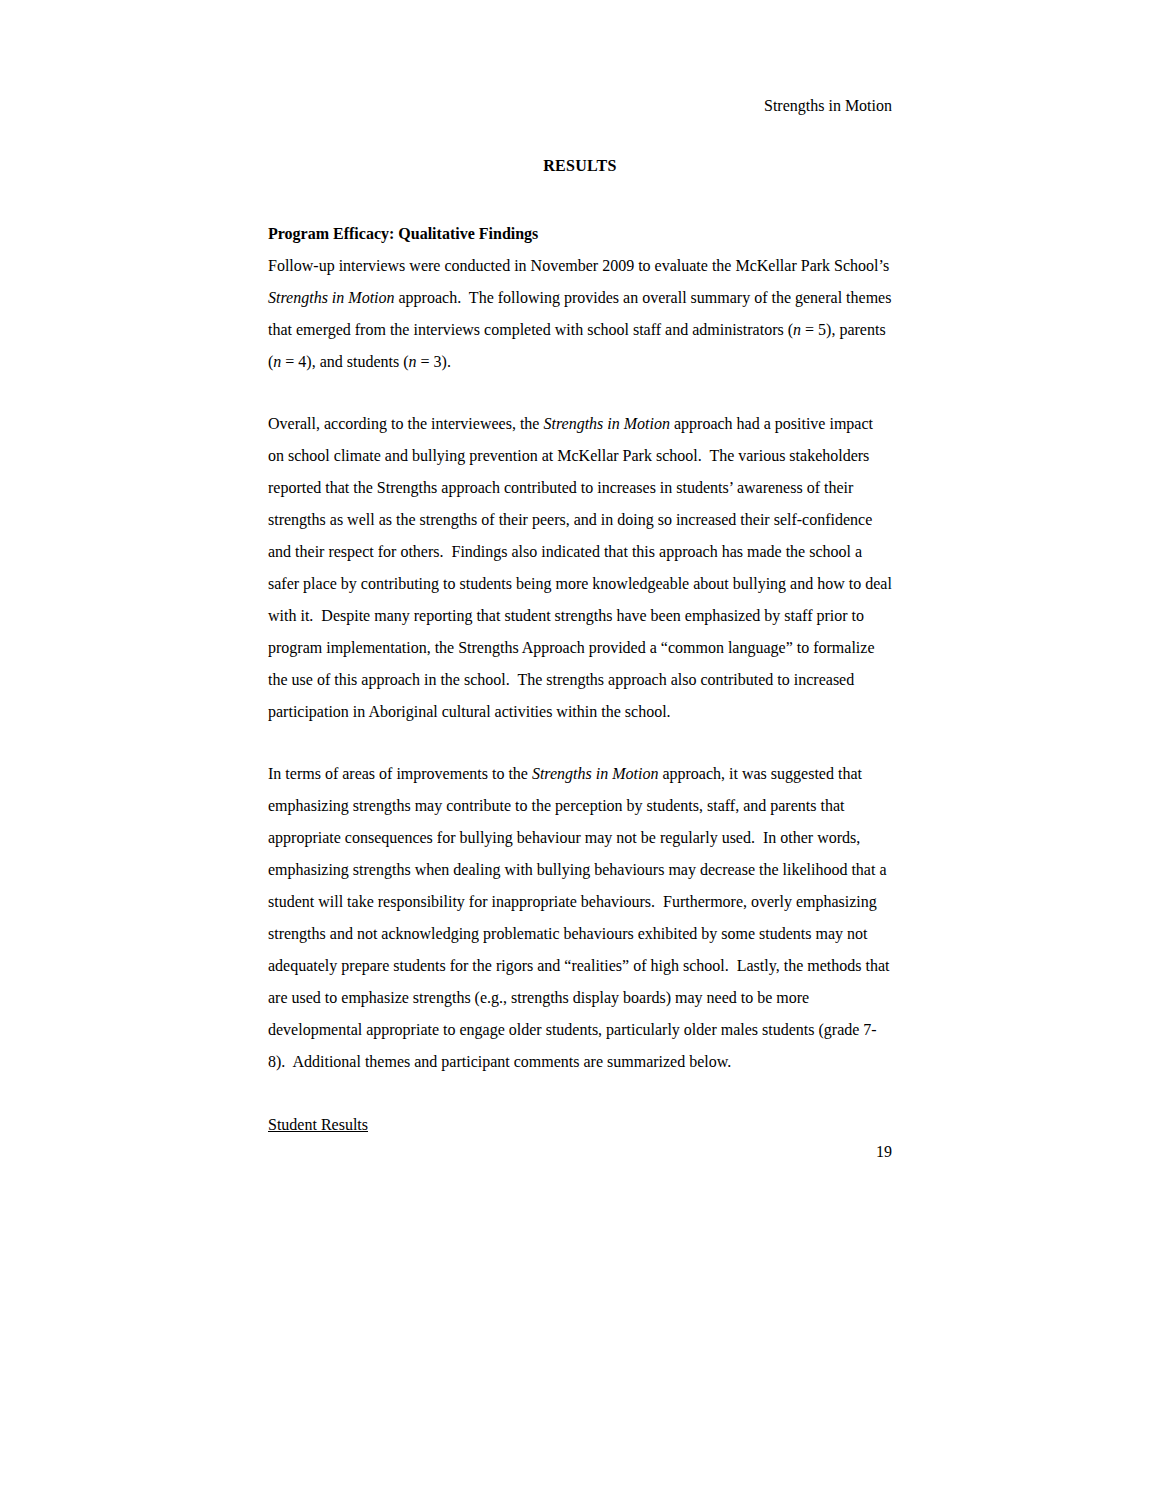Strengths in Motion
RESULTS
Program Efficacy: Qualitative Findings
Follow-up interviews were conducted in November 2009 to evaluate the McKellar Park School’s Strengths in Motion approach. The following provides an overall summary of the general themes that emerged from the interviews completed with school staff and administrators (n = 5), parents (n = 4), and students (n = 3).
Overall, according to the interviewees, the Strengths in Motion approach had a positive impact on school climate and bullying prevention at McKellar Park school. The various stakeholders reported that the Strengths approach contributed to increases in students’ awareness of their strengths as well as the strengths of their peers, and in doing so increased their self-confidence and their respect for others. Findings also indicated that this approach has made the school a safer place by contributing to students being more knowledgeable about bullying and how to deal with it. Despite many reporting that student strengths have been emphasized by staff prior to program implementation, the Strengths Approach provided a “common language” to formalize the use of this approach in the school. The strengths approach also contributed to increased participation in Aboriginal cultural activities within the school.
In terms of areas of improvements to the Strengths in Motion approach, it was suggested that emphasizing strengths may contribute to the perception by students, staff, and parents that appropriate consequences for bullying behaviour may not be regularly used. In other words, emphasizing strengths when dealing with bullying behaviours may decrease the likelihood that a student will take responsibility for inappropriate behaviours. Furthermore, overly emphasizing strengths and not acknowledging problematic behaviours exhibited by some students may not adequately prepare students for the rigors and “realities” of high school. Lastly, the methods that are used to emphasize strengths (e.g., strengths display boards) may need to be more developmental appropriate to engage older students, particularly older males students (grade 7-8). Additional themes and participant comments are summarized below.
Student Results
19